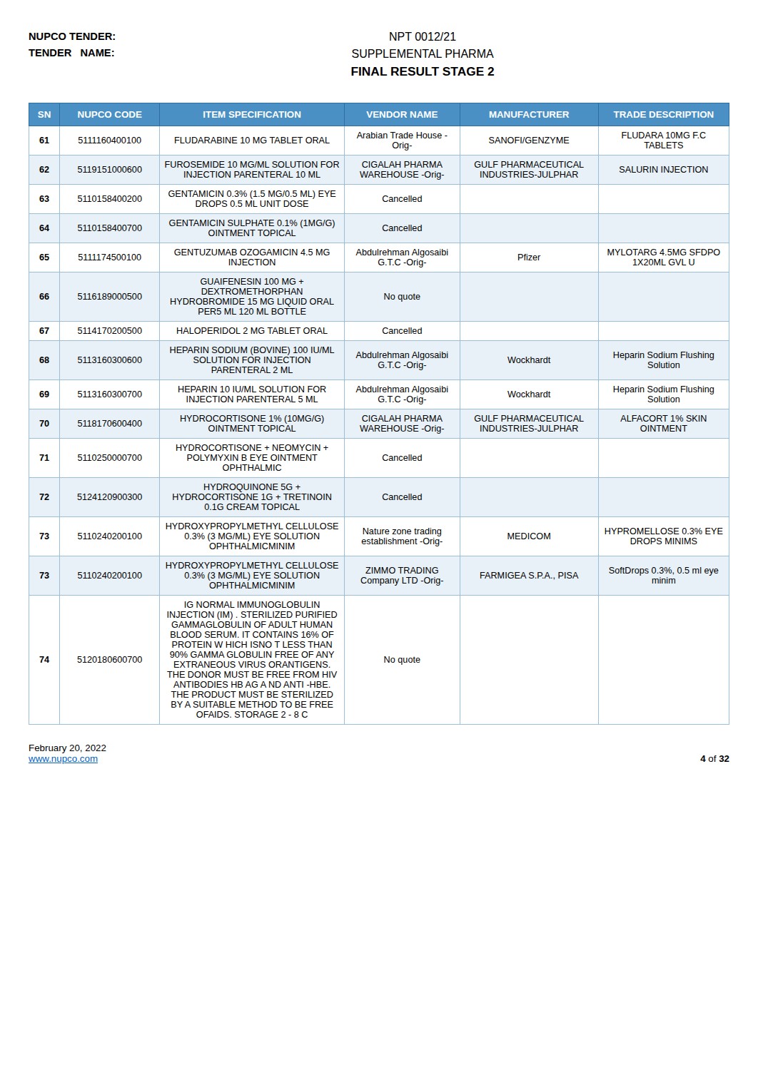NUPCO TENDER:
TENDER NAME:
NPT 0012/21
SUPPLEMENTAL PHARMA
FINAL RESULT STAGE 2
| SN | NUPCO CODE | ITEM SPECIFICATION | VENDOR NAME | MANUFACTURER | TRADE DESCRIPTION |
| --- | --- | --- | --- | --- | --- |
| 61 | 5111160400100 | FLUDARABINE 10 MG TABLET ORAL | Arabian Trade House -Orig- | SANOFI/GENZYME | FLUDARA 10MG F.C TABLETS |
| 62 | 5119151000600 | FUROSEMIDE 10 MG/ML SOLUTION FOR INJECTION PARENTERAL 10 ML | CIGALAH PHARMA WAREHOUSE -Orig- | GULF PHARMACEUTICAL INDUSTRIES-JULPHAR | SALURIN INJECTION |
| 63 | 5110158400200 | GENTAMICIN 0.3% (1.5 MG/0.5 ML) EYE DROPS 0.5 ML UNIT DOSE | Cancelled | | |
| 64 | 5110158400700 | GENTAMICIN SULPHATE 0.1% (1MG/G) OINTMENT TOPICAL | Cancelled | | |
| 65 | 5111174500100 | GENTUZUMAB OZOGAMICIN 4.5 MG INJECTION | Abdulrehman Algosaibi G.T.C -Orig- | Pfizer | MYLOTARG 4.5MG SFDPO 1X20ML GVL U |
| 66 | 5116189000500 | GUAIFENESIN 100 MG + DEXTROMETHORPHAN HYDROBROMIDE 15 MG LIQUID ORAL PER5 ML 120 ML BOTTLE | No quote | | |
| 67 | 5114170200500 | HALOPERIDOL 2 MG TABLET ORAL | Cancelled | | |
| 68 | 5113160300600 | HEPARIN SODIUM (BOVINE) 100 IU/ML SOLUTION FOR INJECTION PARENTERAL 2 ML | Abdulrehman Algosaibi G.T.C -Orig- | Wockhardt | Heparin Sodium Flushing Solution |
| 69 | 5113160300700 | HEPARIN 10 IU/ML SOLUTION FOR INJECTION PARENTERAL 5 ML | Abdulrehman Algosaibi G.T.C -Orig- | Wockhardt | Heparin Sodium Flushing Solution |
| 70 | 5118170600400 | HYDROCORTISONE 1% (10MG/G) OINTMENT TOPICAL | CIGALAH PHARMA WAREHOUSE -Orig- | GULF PHARMACEUTICAL INDUSTRIES-JULPHAR | ALFACORT 1% SKIN OINTMENT |
| 71 | 5110250000700 | HYDROCORTISONE + NEOMYCIN + POLYMYXIN B EYE OINTMENT OPHTHALMIC | Cancelled | | |
| 72 | 5124120900300 | HYDROQUINONE 5G + HYDROCORTISONE 1G + TRETINOIN 0.1G CREAM TOPICAL | Cancelled | | |
| 73 | 5110240200100 | HYDROXYPROPYLMETHYL CELLULOSE 0.3% (3 MG/ML) EYE SOLUTION OPHTHALMICMINIM | Nature zone trading establishment -Orig- | MEDICOM | HYPROMELLOSE 0.3% EYE DROPS MINIMS |
| 73 | 5110240200100 | HYDROXYPROPYLMETHYL CELLULOSE 0.3% (3 MG/ML) EYE SOLUTION OPHTHALMICMINIM | ZIMMO TRADING Company LTD -Orig- | FARMIGEA S.P.A., PISA | SoftDrops 0.3%, 0.5 ml eye minim |
| 74 | 5120180600700 | IG NORMAL IMMUNOGLOBULIN INJECTION (IM) . STERILIZED PURIFIED GAMMAGLOBULIN OF ADULT HUMAN BLOOD SERUM. IT CONTAINS 16% OF PROTEIN W HICH ISNO T LESS THAN 90% GAMMA GLOBULIN FREE OF ANY EXTRANEOUS VIRUS ORANTIGENS. THE DONOR MUST BE FREE FROM HIV ANTIBODIES HB AG A ND ANTI -HBE. THE PRODUCT MUST BE STERILIZED BY A SUITABLE METHOD TO BE FREE OFAIDS. STORAGE 2 - 8 C | No quote | | |
February 20, 2022
www.nupco.com
4 of 32